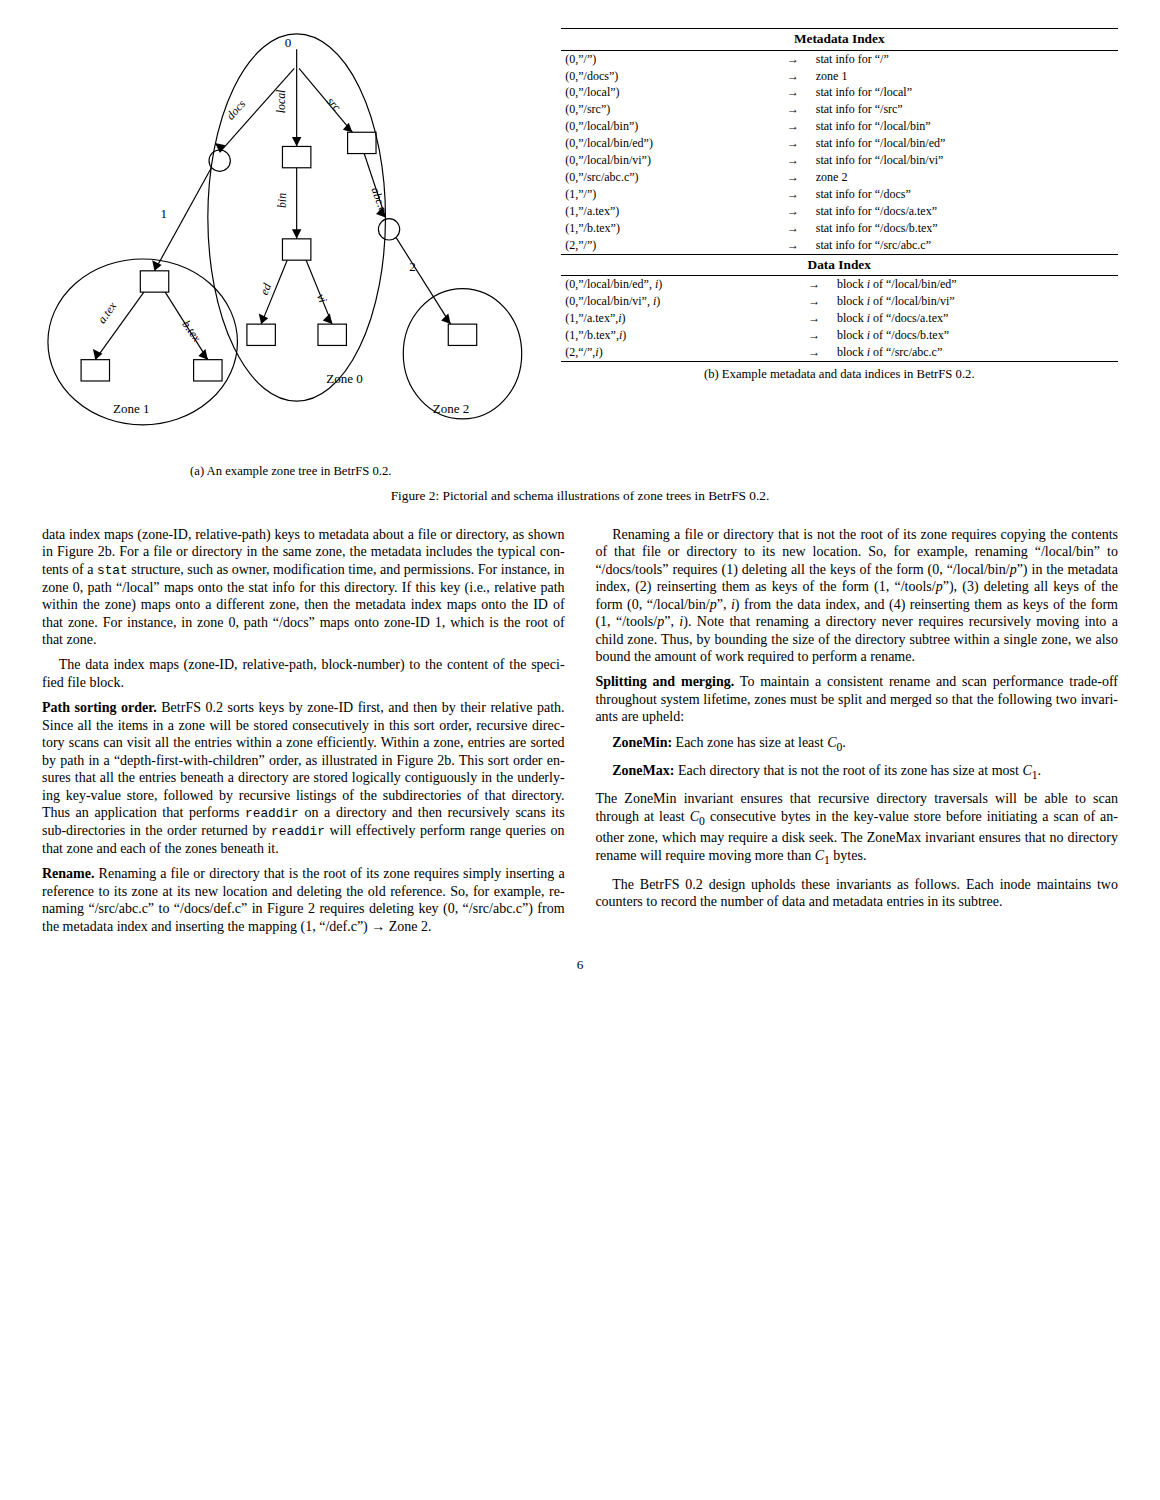0 docs local src 1 a.tex b.tex bin ed vi abc.c 2 Zone 0 Zone 1 Zone 2
(a) An example zone tree in BetrFS 0.2.
Metadata Index
| (0,”/”) | → | stat info for “/” |
| (0,”/docs”) | → | zone 1 |
| (0,”/local”) | → | stat info for “/local” |
| (0,”/src”) | → | stat info for “/src” |
| (0,”/local/bin”) | → | stat info for “/local/bin” |
| (0,”/local/bin/ed”) | → | stat info for “/local/bin/ed” |
| (0,”/local/bin/vi”) | → | stat info for “/local/bin/vi” |
| (0,”/src/abc.c”) | → | zone 2 |
| (1,”/”) | → | stat info for “/docs” |
| (1,”/a.tex”) | → | stat info for “/docs/a.tex” |
| (1,”/b.tex”) | → | stat info for “/docs/b.tex” |
| (2,”/”) | → | stat info for “/src/abc.c” |
Data Index
| (0,”/local/bin/ed”, i ) | → | block i of “/local/bin/ed” |
| (0,”/local/bin/vi”, i ) | → | block i of “/local/bin/vi” |
| (1,”/a.tex”, i ) | → | block i of “/docs/a.tex” |
| (1,”/b.tex”, i ) | → | block i of “/docs/b.tex” |
| (2,“/”, i ) | → | block i of “/src/abc.c” |
(b) Example metadata and data indices in BetrFS 0.2.
Figure 2: Pictorial and schema illustrations of zone trees in BetrFS 0.2.
data index maps (zone-ID, relative-path) keys to metadata about a file or directory, as shown in Figure 2b. For a file or directory in the same zone, the metadata includes the typical contents of a stat structure, such as owner, modification time, and permissions. For instance, in zone 0, path “/local” maps onto the stat info for this directory. If this key (i.e., relative path within the zone) maps onto a different zone, then the metadata index maps onto the ID of that zone. For instance, in zone 0, path “/docs” maps onto zone-ID 1, which is the root of that zone.
The data index maps (zone-ID, relative-path, block-number) to the content of the specified file block.
Path sorting order. BetrFS 0.2 sorts keys by zone-ID first, and then by their relative path. Since all the items in a zone will be stored consecutively in this sort order, recursive directory scans can visit all the entries within a zone efficiently. Within a zone, entries are sorted by path in a “depth-first-with-children” order, as illustrated in Figure 2b. This sort order ensures that all the entries beneath a directory are stored logically contiguously in the underlying key-value store, followed by recursive listings of the subdirectories of that directory. Thus an application that performs readdir on a directory and then recursively scans its sub-directories in the order returned by readdir will effectively perform range queries on that zone and each of the zones beneath it.
Rename. Renaming a file or directory that is the root of its zone requires simply inserting a reference to its zone at its new location and deleting the old reference. So, for example, renaming “/src/abc.c” to “/docs/def.c” in Figure 2 requires deleting key (0, “/src/abc.c”) from the metadata index and inserting the mapping (1, “/def.c”) → Zone 2.
Renaming a file or directory that is not the root of its zone requires copying the contents of that file or directory to its new location. So, for example, renaming “/local/bin” to “/docs/tools” requires (1) deleting all the keys of the form (0, “/local/bin/p”) in the metadata index, (2) reinserting them as keys of the form (1, “/tools/p”), (3) deleting all keys of the form (0, “/local/bin/p”, i) from the data index, and (4) reinserting them as keys of the form (1, “/tools/p”, i). Note that renaming a directory never requires recursively moving into a child zone. Thus, by bounding the size of the directory subtree within a single zone, we also bound the amount of work required to perform a rename.
Splitting and merging. To maintain a consistent rename and scan performance trade-off throughout system lifetime, zones must be split and merged so that the following two invariants are upheld:
ZoneMin: Each zone has size at least C0.
ZoneMax: Each directory that is not the root of its zone has size at most C1.
The ZoneMin invariant ensures that recursive directory traversals will be able to scan through at least C0 consecutive bytes in the key-value store before initiating a scan of another zone, which may require a disk seek. The ZoneMax invariant ensures that no directory rename will require moving more than C1 bytes.
The BetrFS 0.2 design upholds these invariants as follows. Each inode maintains two counters to record the number of data and metadata entries in its subtree.
6